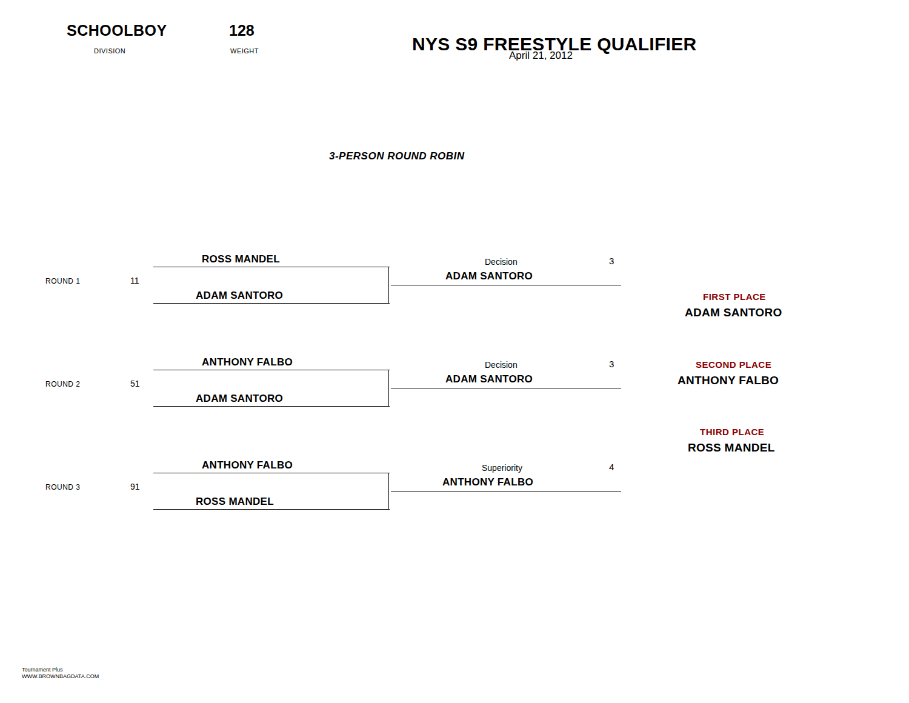SCHOOLBOY
DIVISION
128
WEIGHT
NYS S9 FREESTYLE QUALIFIER
April 21, 2012
3-PERSON ROUND ROBIN
ROUND 1
11
ROSS MANDEL
ADAM SANTORO
Decision
3
ADAM SANTORO
ROUND 2
51
ANTHONY FALBO
ADAM SANTORO
Decision
3
ADAM SANTORO
ROUND 3
91
ANTHONY FALBO
ROSS MANDEL
Superiority
4
ANTHONY FALBO
FIRST PLACE
ADAM SANTORO
SECOND PLACE
ANTHONY FALBO
THIRD PLACE
ROSS MANDEL
Tournament Plus
WWW.BROWNBAGDATA.COM